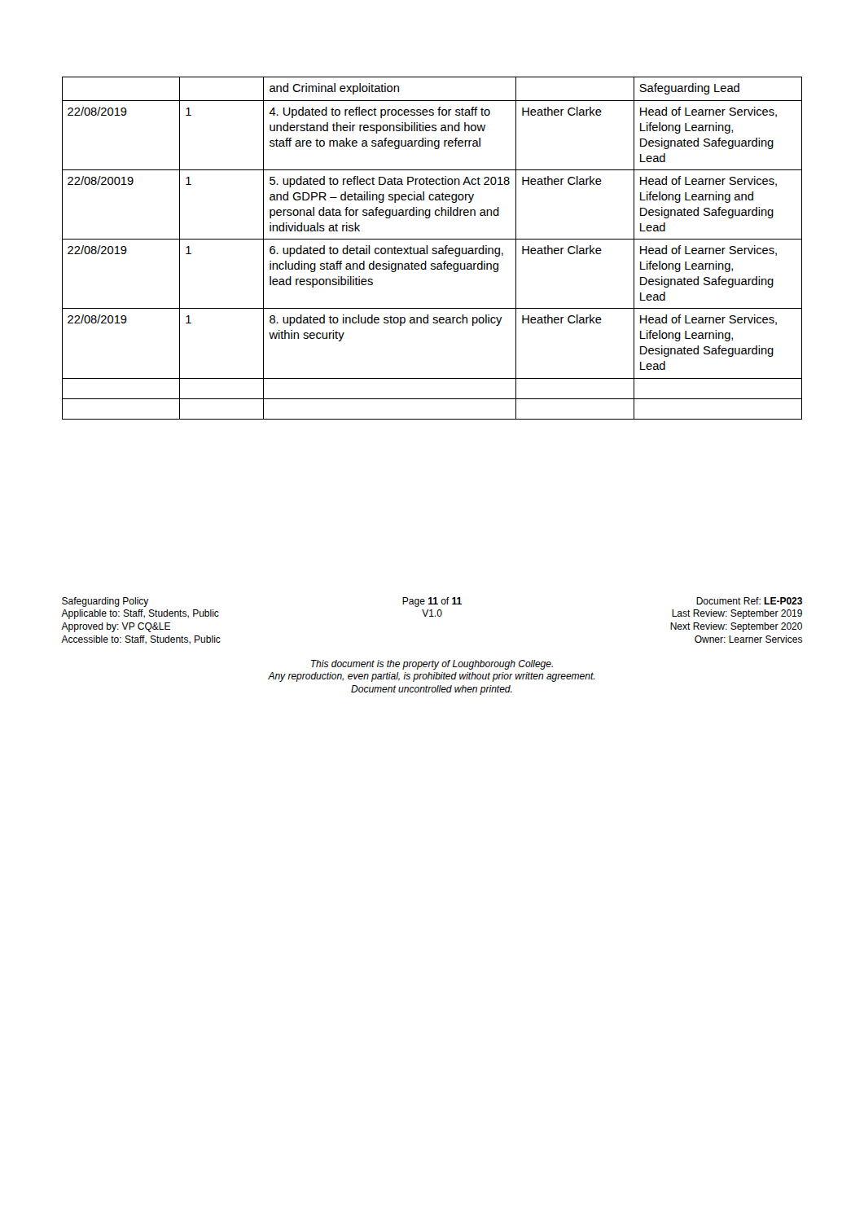| | | and Criminal exploitation | | Safeguarding Lead |
| 22/08/2019 | 1 | 4. Updated to reflect processes for staff to understand their responsibilities and how staff are to make a safeguarding referral | Heather Clarke | Head of Learner Services, Lifelong Learning, Designated Safeguarding Lead |
| 22/08/20019 | 1 | 5. updated to reflect Data Protection Act 2018 and GDPR – detailing special category personal data for safeguarding children and individuals at risk | Heather Clarke | Head of Learner Services, Lifelong Learning and Designated Safeguarding Lead |
| 22/08/2019 | 1 | 6. updated to detail contextual safeguarding, including staff and designated safeguarding lead responsibilities | Heather Clarke | Head of Learner Services, Lifelong Learning, Designated Safeguarding Lead |
| 22/08/2019 | 1 | 8. updated to include stop and search policy within security | Heather Clarke | Head of Learner Services, Lifelong Learning, Designated Safeguarding Lead |
| Safeguarding Policy | Page 11 of 11 | Document Ref: LE-P023 |
| Applicable to: Staff, Students, Public | V1.0 | Last Review: September 2019 |
| Approved by: VP CQ&LE | | Next Review: September 2020 |
| Accessible to: Staff, Students, Public | | Owner: Learner Services |
This document is the property of Loughborough College.
Any reproduction, even partial, is prohibited without prior written agreement.
Document uncontrolled when printed.